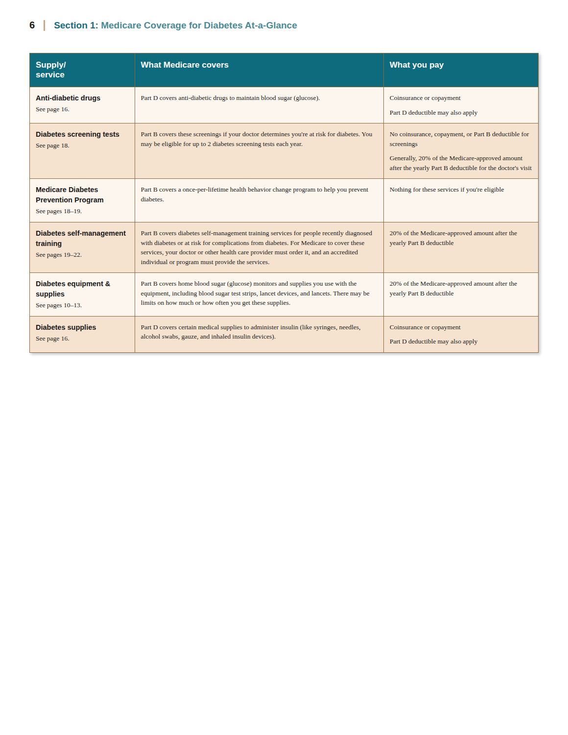6
Section 1: Medicare Coverage for Diabetes At-a-Glance
| Supply/ service | What Medicare covers | What you pay |
| --- | --- | --- |
| Anti-diabetic drugs See page 16. | Part D covers anti-diabetic drugs to maintain blood sugar (glucose). | Coinsurance or copayment Part D deductible may also apply |
| Diabetes screening tests See page 18. | Part B covers these screenings if your doctor determines you're at risk for diabetes. You may be eligible for up to 2 diabetes screening tests each year. | No coinsurance, copayment, or Part B deductible for screenings Generally, 20% of the Medicare-approved amount after the yearly Part B deductible for the doctor's visit |
| Medicare Diabetes Prevention Program See pages 18–19. | Part B covers a once-per-lifetime health behavior change program to help you prevent diabetes. | Nothing for these services if you're eligible |
| Diabetes self-management training See pages 19–22. | Part B covers diabetes self-management training services for people recently diagnosed with diabetes or at risk for complications from diabetes. For Medicare to cover these services, your doctor or other health care provider must order it, and an accredited individual or program must provide the services. | 20% of the Medicare-approved amount after the yearly Part B deductible |
| Diabetes equipment & supplies See pages 10–13. | Part B covers home blood sugar (glucose) monitors and supplies you use with the equipment, including blood sugar test strips, lancet devices, and lancets. There may be limits on how much or how often you get these supplies. | 20% of the Medicare-approved amount after the yearly Part B deductible |
| Diabetes supplies See page 16. | Part D covers certain medical supplies to administer insulin (like syringes, needles, alcohol swabs, gauze, and inhaled insulin devices). | Coinsurance or copayment Part D deductible may also apply |